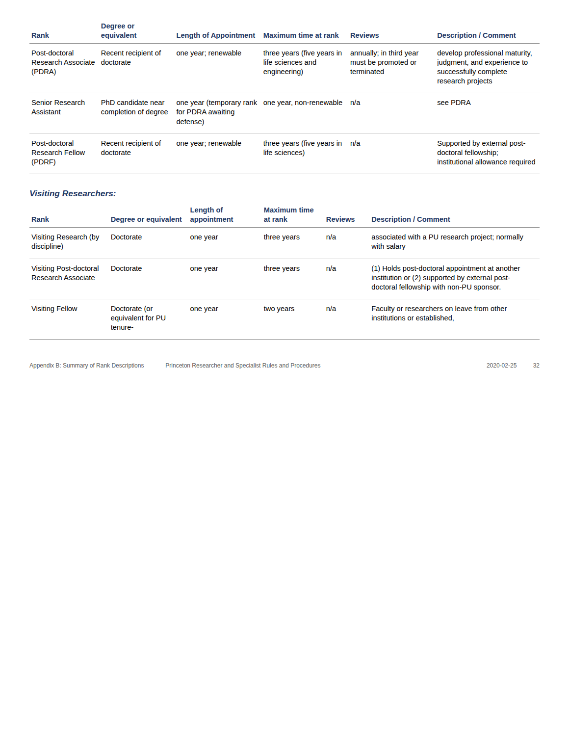| Rank | Degree or equivalent | Length of Appointment | Maximum time at rank | Reviews | Description / Comment |
| --- | --- | --- | --- | --- | --- |
| Post-doctoral Research Associate (PDRA) | Recent recipient of doctorate | one year; renewable | three years (five years in life sciences and engineering) | annually; in third year must be promoted or terminated | develop professional maturity, judgment, and experience to successfully complete research projects |
| Senior Research Assistant | PhD candidate near completion of degree | one year (temporary rank for PDRA awaiting defense) | one year, non-renewable | n/a | see PDRA |
| Post-doctoral Research Fellow (PDRF) | Recent recipient of doctorate | one year; renewable | three years (five years in life sciences) | n/a | Supported by external post-doctoral fellowship; institutional allowance required |
Visiting Researchers:
| Rank | Degree or equivalent | Length of appointment | Maximum time at rank | Reviews | Description / Comment |
| --- | --- | --- | --- | --- | --- |
| Visiting Research (by discipline) | Doctorate | one year | three years | n/a | associated with a PU research project; normally with salary |
| Visiting Post-doctoral Research Associate | Doctorate | one year | three years | n/a | (1) Holds post-doctoral appointment at another institution or (2) supported by external post-doctoral fellowship with non-PU sponsor. |
| Visiting Fellow | Doctorate (or equivalent for PU tenure- | one year | two years | n/a | Faculty or researchers on leave from other institutions or established, |
Appendix B: Summary of Rank Descriptions
Princeton Researcher and Specialist Rules and Procedures
2020-02-25 32